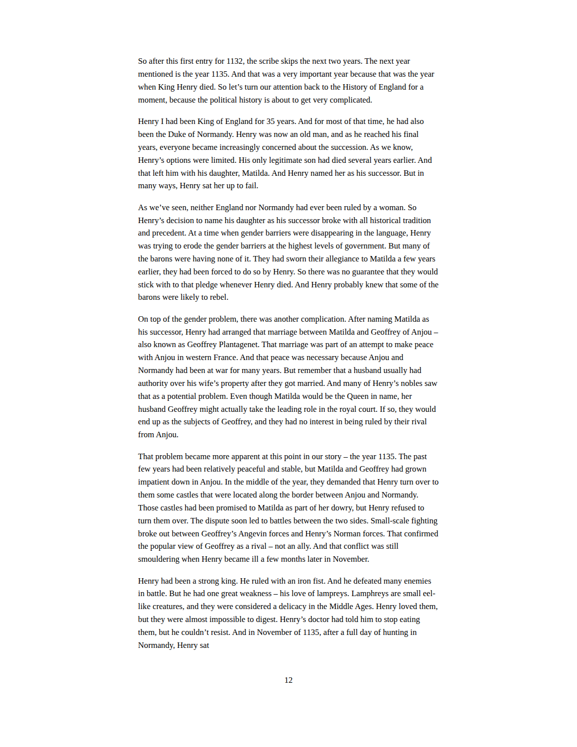So after this first entry for 1132, the scribe skips the next two years. The next year mentioned is the year 1135. And that was a very important year because that was the year when King Henry died. So let’s turn our attention back to the History of England for a moment, because the political history is about to get very complicated.
Henry I had been King of England for 35 years. And for most of that time, he had also been the Duke of Normandy. Henry was now an old man, and as he reached his final years, everyone became increasingly concerned about the succession. As we know, Henry’s options were limited. His only legitimate son had died several years earlier. And that left him with his daughter, Matilda. And Henry named her as his successor. But in many ways, Henry sat her up to fail.
As we’ve seen, neither England nor Normandy had ever been ruled by a woman. So Henry’s decision to name his daughter as his successor broke with all historical tradition and precedent. At a time when gender barriers were disappearing in the language, Henry was trying to erode the gender barriers at the highest levels of government. But many of the barons were having none of it. They had sworn their allegiance to Matilda a few years earlier, they had been forced to do so by Henry. So there was no guarantee that they would stick with to that pledge whenever Henry died. And Henry probably knew that some of the barons were likely to rebel.
On top of the gender problem, there was another complication. After naming Matilda as his successor, Henry had arranged that marriage between Matilda and Geoffrey of Anjou – also known as Geoffrey Plantagenet. That marriage was part of an attempt to make peace with Anjou in western France. And that peace was necessary because Anjou and Normandy had been at war for many years. But remember that a husband usually had authority over his wife’s property after they got married. And many of Henry’s nobles saw that as a potential problem. Even though Matilda would be the Queen in name, her husband Geoffrey might actually take the leading role in the royal court. If so, they would end up as the subjects of Geoffrey, and they had no interest in being ruled by their rival from Anjou.
That problem became more apparent at this point in our story – the year 1135. The past few years had been relatively peaceful and stable, but Matilda and Geoffrey had grown impatient down in Anjou. In the middle of the year, they demanded that Henry turn over to them some castles that were located along the border between Anjou and Normandy. Those castles had been promised to Matilda as part of her dowry, but Henry refused to turn them over. The dispute soon led to battles between the two sides. Small-scale fighting broke out between Geoffrey’s Angevin forces and Henry’s Norman forces. That confirmed the popular view of Geoffrey as a rival – not an ally. And that conflict was still smouldering when Henry became ill a few months later in November.
Henry had been a strong king. He ruled with an iron fist. And he defeated many enemies in battle. But he had one great weakness – his love of lampreys. Lamphreys are small eel-like creatures, and they were considered a delicacy in the Middle Ages. Henry loved them, but they were almost impossible to digest. Henry’s doctor had told him to stop eating them, but he couldn’t resist. And in November of 1135, after a full day of hunting in Normandy, Henry sat
12